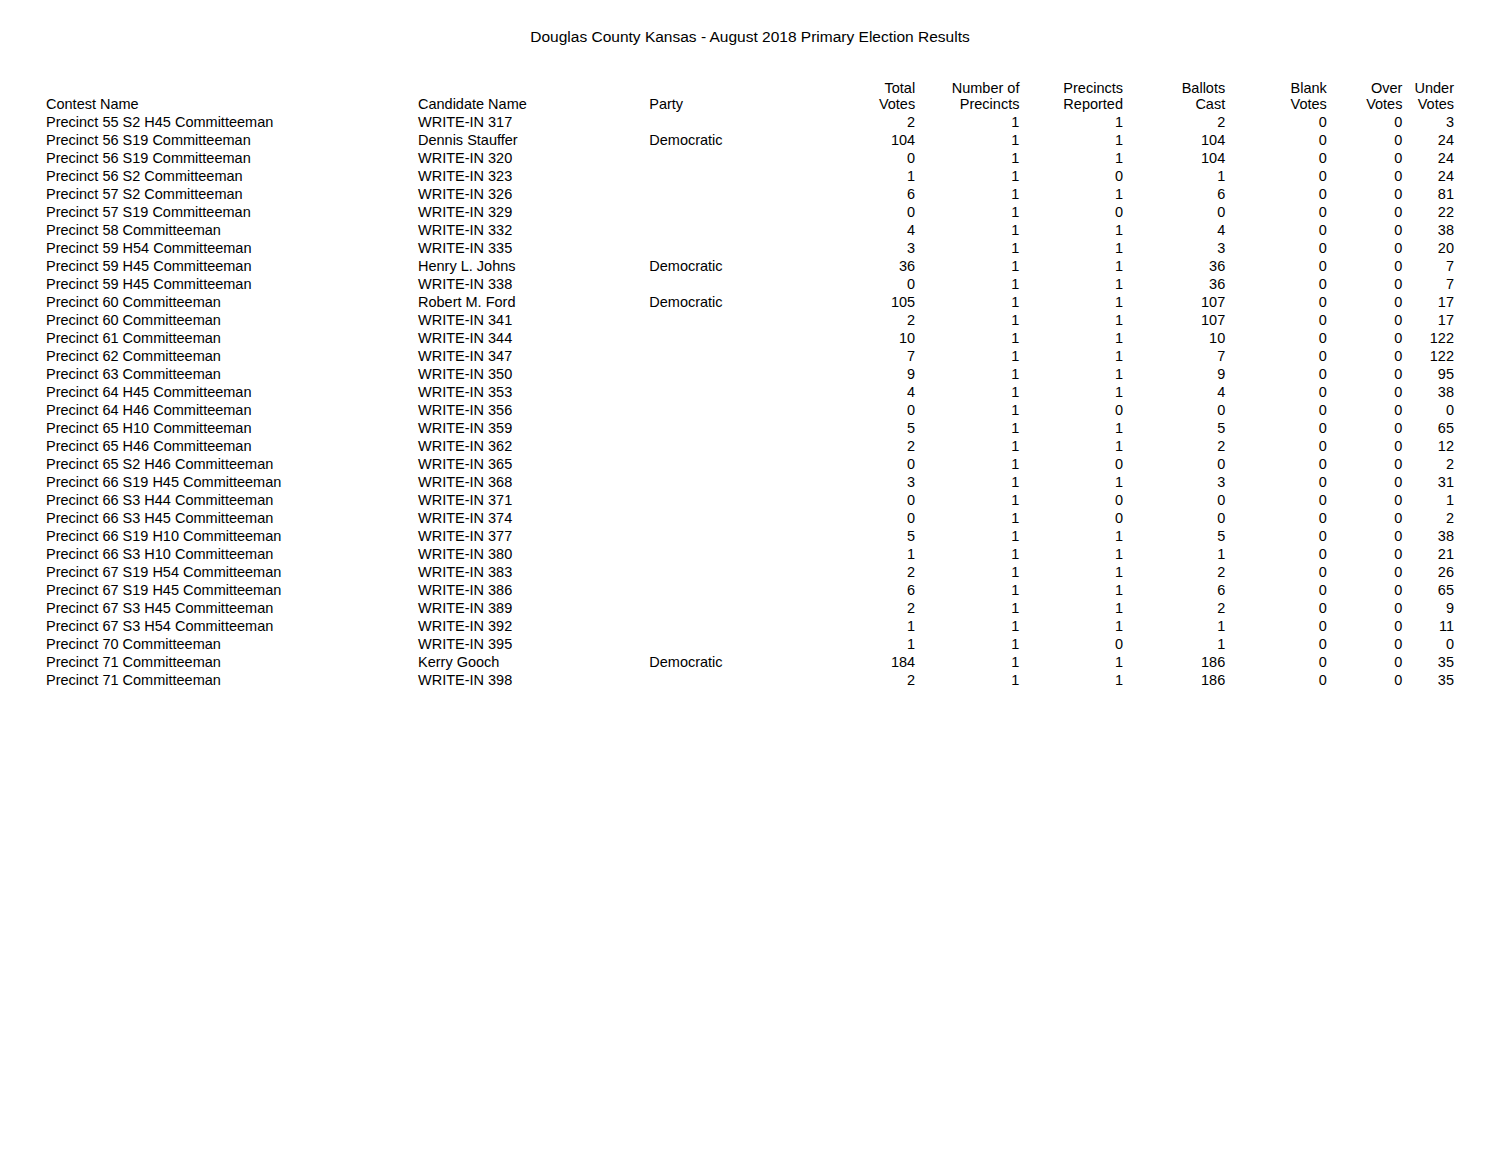Douglas County Kansas - August 2018 Primary Election Results
| | | | Total | Number of | Precincts | Ballots | Blank | Over | Under |
| --- | --- | --- | --- | --- | --- | --- | --- | --- | --- |
| Contest Name | Candidate Name | Party | Votes | Precincts | Reported | Cast | Votes | Votes | Votes |
| Precinct 55 S2 H45 Committeeman | WRITE-IN 317 | | 2 | 1 | 1 | 2 | 0 | 0 | 3 |
| Precinct 56 S19 Committeeman | Dennis Stauffer | Democratic | 104 | 1 | 1 | 104 | 0 | 0 | 24 |
| Precinct 56 S19 Committeeman | WRITE-IN 320 | | 0 | 1 | 1 | 104 | 0 | 0 | 24 |
| Precinct 56 S2 Committeeman | WRITE-IN 323 | | 1 | 1 | 0 | 1 | 0 | 0 | 24 |
| Precinct 57 S2 Committeeman | WRITE-IN 326 | | 6 | 1 | 1 | 6 | 0 | 0 | 81 |
| Precinct 57 S19 Committeeman | WRITE-IN 329 | | 0 | 1 | 0 | 0 | 0 | 0 | 22 |
| Precinct 58 Committeeman | WRITE-IN 332 | | 4 | 1 | 1 | 4 | 0 | 0 | 38 |
| Precinct 59 H54 Committeeman | WRITE-IN 335 | | 3 | 1 | 1 | 3 | 0 | 0 | 20 |
| Precinct 59 H45 Committeeman | Henry L. Johns | Democratic | 36 | 1 | 1 | 36 | 0 | 0 | 7 |
| Precinct 59 H45 Committeeman | WRITE-IN 338 | | 0 | 1 | 1 | 36 | 0 | 0 | 7 |
| Precinct 60 Committeeman | Robert M. Ford | Democratic | 105 | 1 | 1 | 107 | 0 | 0 | 17 |
| Precinct 60 Committeeman | WRITE-IN 341 | | 2 | 1 | 1 | 107 | 0 | 0 | 17 |
| Precinct 61 Committeeman | WRITE-IN 344 | | 10 | 1 | 1 | 10 | 0 | 0 | 122 |
| Precinct 62 Committeeman | WRITE-IN 347 | | 7 | 1 | 1 | 7 | 0 | 0 | 122 |
| Precinct 63 Committeeman | WRITE-IN 350 | | 9 | 1 | 1 | 9 | 0 | 0 | 95 |
| Precinct 64 H45 Committeeman | WRITE-IN 353 | | 4 | 1 | 1 | 4 | 0 | 0 | 38 |
| Precinct 64 H46 Committeeman | WRITE-IN 356 | | 0 | 1 | 0 | 0 | 0 | 0 | 0 |
| Precinct 65 H10 Committeeman | WRITE-IN 359 | | 5 | 1 | 1 | 5 | 0 | 0 | 65 |
| Precinct 65 H46 Committeeman | WRITE-IN 362 | | 2 | 1 | 1 | 2 | 0 | 0 | 12 |
| Precinct 65 S2 H46 Committeeman | WRITE-IN 365 | | 0 | 1 | 0 | 0 | 0 | 0 | 2 |
| Precinct 66 S19 H45 Committeeman | WRITE-IN 368 | | 3 | 1 | 1 | 3 | 0 | 0 | 31 |
| Precinct 66 S3 H44 Committeeman | WRITE-IN 371 | | 0 | 1 | 0 | 0 | 0 | 0 | 1 |
| Precinct 66 S3 H45 Committeeman | WRITE-IN 374 | | 0 | 1 | 0 | 0 | 0 | 0 | 2 |
| Precinct 66 S19 H10 Committeeman | WRITE-IN 377 | | 5 | 1 | 1 | 5 | 0 | 0 | 38 |
| Precinct 66 S3 H10 Committeeman | WRITE-IN 380 | | 1 | 1 | 1 | 1 | 0 | 0 | 21 |
| Precinct 67 S19 H54 Committeeman | WRITE-IN 383 | | 2 | 1 | 1 | 2 | 0 | 0 | 26 |
| Precinct 67 S19 H45 Committeeman | WRITE-IN 386 | | 6 | 1 | 1 | 6 | 0 | 0 | 65 |
| Precinct 67 S3 H45 Committeeman | WRITE-IN 389 | | 2 | 1 | 1 | 2 | 0 | 0 | 9 |
| Precinct 67 S3 H54 Committeeman | WRITE-IN 392 | | 1 | 1 | 1 | 1 | 0 | 0 | 11 |
| Precinct 70 Committeeman | WRITE-IN 395 | | 1 | 1 | 0 | 1 | 0 | 0 | 0 |
| Precinct 71 Committeeman | Kerry Gooch | Democratic | 184 | 1 | 1 | 186 | 0 | 0 | 35 |
| Precinct 71 Committeeman | WRITE-IN 398 | | 2 | 1 | 1 | 186 | 0 | 0 | 35 |